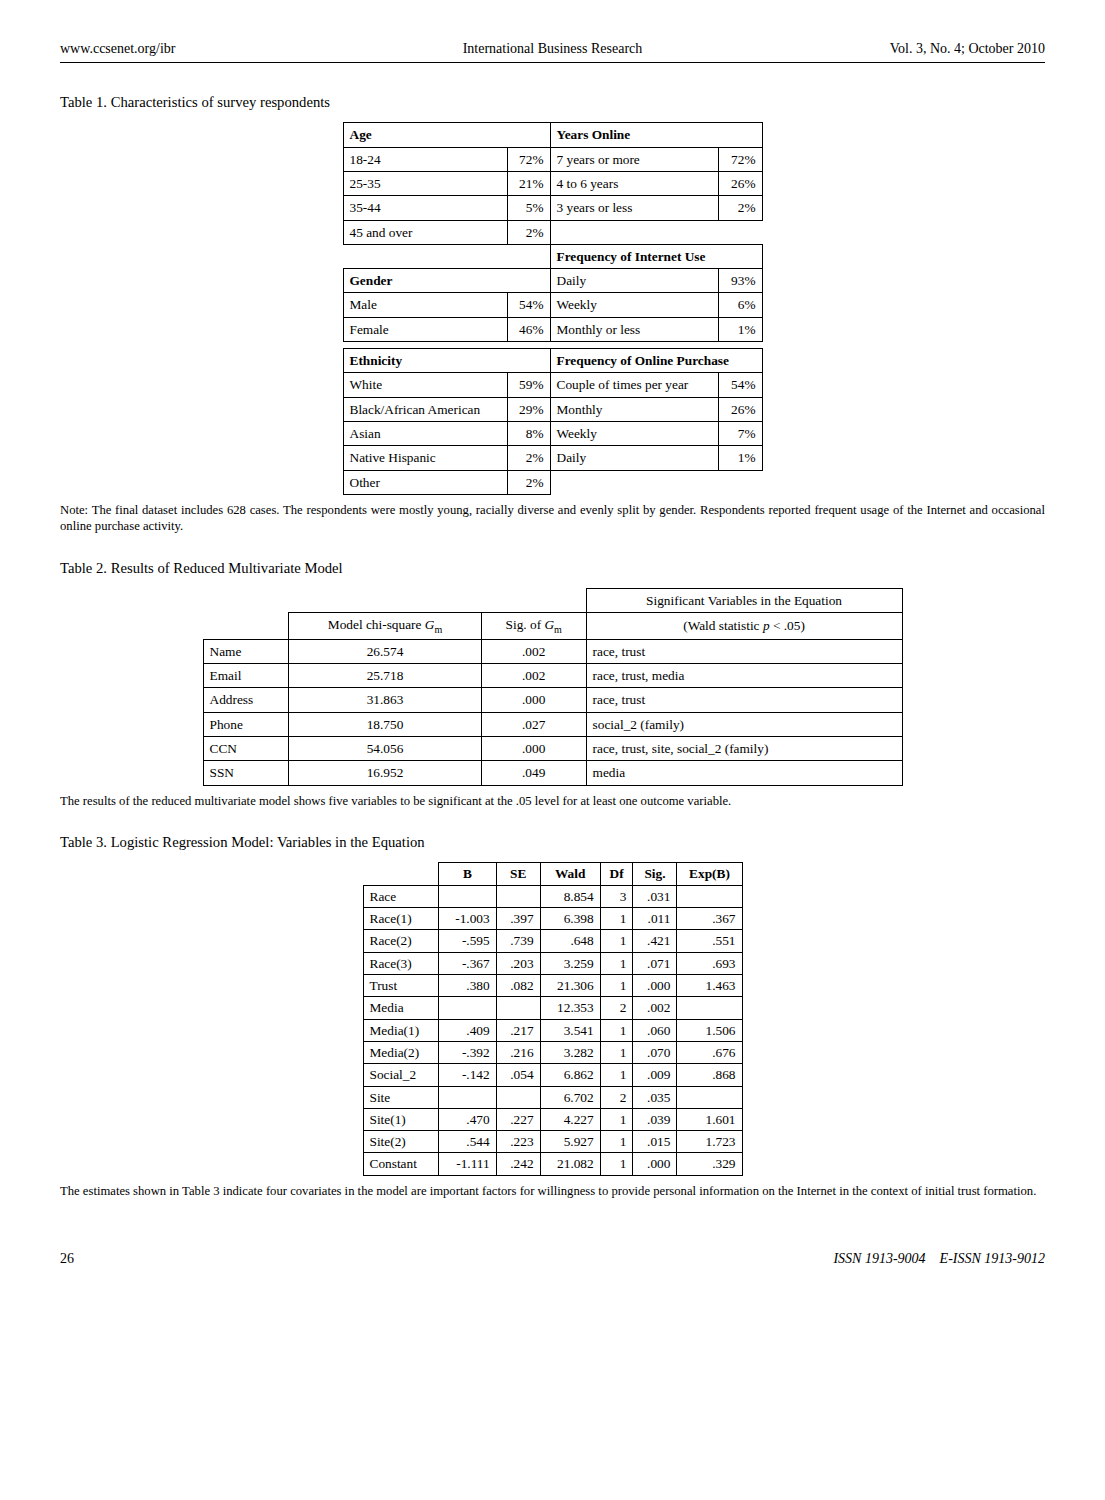www.ccsenet.org/ibr
International Business Research
Vol. 3, No. 4; October 2010
Table 1. Characteristics of survey respondents
| Age | Years Online |
| 18-24 | 72% | 7 years or more | 72% |
| 25-35 | 21% | 4 to 6 years | 26% |
| 35-44 | 5% | 3 years or less | 2% |
| 45 and over | 2% | | |
| | | Frequency of Internet Use |
| Gender | Daily | 93% |
| Male | 54% | Weekly | 6% |
| Female | 46% | Monthly or less | 1% |
| Ethnicity | Frequency of Online Purchase |
| White | 59% | Couple of times per year | 54% |
| Black/African American | 29% | Monthly | 26% |
| Asian | 8% | Weekly | 7% |
| Native Hispanic | 2% | Daily | 1% |
| Other | 2% | | |
Note: The final dataset includes 628 cases. The respondents were mostly young, racially diverse and evenly split by gender. Respondents reported frequent usage of the Internet and occasional online purchase activity.
Table 2. Results of Reduced Multivariate Model
| | | | Significant Variables in the Equation |
| | Model chi-square G m | Sig. of G m | (Wald statistic p < .05) |
| Name | 26.574 | .002 | race, trust |
| Email | 25.718 | .002 | race, trust, media |
| Address | 31.863 | .000 | race, trust |
| Phone | 18.750 | .027 | social_2 (family) |
| CCN | 54.056 | .000 | race, trust, site, social_2 (family) |
| SSN | 16.952 | .049 | media |
The results of the reduced multivariate model shows five variables to be significant at the .05 level for at least one outcome variable.
Table 3. Logistic Regression Model: Variables in the Equation
| | B | SE | Wald | Df | Sig. | Exp(B) |
| Race | | | 8.854 | 3 | .031 | |
| Race(1) | -1.003 | .397 | 6.398 | 1 | .011 | .367 |
| Race(2) | -.595 | .739 | .648 | 1 | .421 | .551 |
| Race(3) | -.367 | .203 | 3.259 | 1 | .071 | .693 |
| Trust | .380 | .082 | 21.306 | 1 | .000 | 1.463 |
| Media | | | 12.353 | 2 | .002 | |
| Media(1) | .409 | .217 | 3.541 | 1 | .060 | 1.506 |
| Media(2) | -.392 | .216 | 3.282 | 1 | .070 | .676 |
| Social_2 | -.142 | .054 | 6.862 | 1 | .009 | .868 |
| Site | | | 6.702 | 2 | .035 | |
| Site(1) | .470 | .227 | 4.227 | 1 | .039 | 1.601 |
| Site(2) | .544 | .223 | 5.927 | 1 | .015 | 1.723 |
| Constant | -1.111 | .242 | 21.082 | 1 | .000 | .329 |
The estimates shown in Table 3 indicate four covariates in the model are important factors for willingness to provide personal information on the Internet in the context of initial trust formation.
26
ISSN 1913-9004 E-ISSN 1913-9012